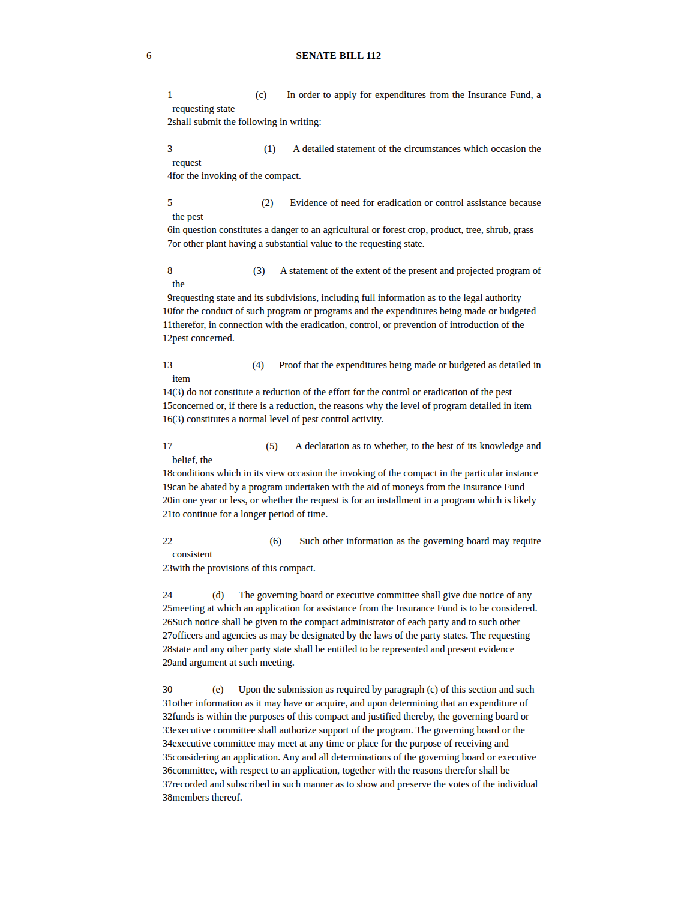6
SENATE BILL 112
| 1 | (c) In order to apply for expenditures from the Insurance Fund, a requesting state |
| 2 | shall submit the following in writing: |
| 3 | (1) A detailed statement of the circumstances which occasion the request |
| 4 | for the invoking of the compact. |
| 5 | (2) Evidence of need for eradication or control assistance because the pest |
| 6 | in question constitutes a danger to an agricultural or forest crop, product, tree, shrub, grass |
| 7 | or other plant having a substantial value to the requesting state. |
| 8 | (3) A statement of the extent of the present and projected program of the |
| 9 | requesting state and its subdivisions, including full information as to the legal authority |
| 10 | for the conduct of such program or programs and the expenditures being made or budgeted |
| 11 | therefor, in connection with the eradication, control, or prevention of introduction of the |
| 12 | pest concerned. |
| 13 | (4) Proof that the expenditures being made or budgeted as detailed in item |
| 14 | (3) do not constitute a reduction of the effort for the control or eradication of the pest |
| 15 | concerned or, if there is a reduction, the reasons why the level of program detailed in item |
| 16 | (3) constitutes a normal level of pest control activity. |
| 17 | (5) A declaration as to whether, to the best of its knowledge and belief, the |
| 18 | conditions which in its view occasion the invoking of the compact in the particular instance |
| 19 | can be abated by a program undertaken with the aid of moneys from the Insurance Fund |
| 20 | in one year or less, or whether the request is for an installment in a program which is likely |
| 21 | to continue for a longer period of time. |
| 22 | (6) Such other information as the governing board may require consistent |
| 23 | with the provisions of this compact. |
| 24 | (d) The governing board or executive committee shall give due notice of any |
| 25 | meeting at which an application for assistance from the Insurance Fund is to be considered. |
| 26 | Such notice shall be given to the compact administrator of each party and to such other |
| 27 | officers and agencies as may be designated by the laws of the party states. The requesting |
| 28 | state and any other party state shall be entitled to be represented and present evidence |
| 29 | and argument at such meeting. |
| 30 | (e) Upon the submission as required by paragraph (c) of this section and such |
| 31 | other information as it may have or acquire, and upon determining that an expenditure of |
| 32 | funds is within the purposes of this compact and justified thereby, the governing board or |
| 33 | executive committee shall authorize support of the program. The governing board or the |
| 34 | executive committee may meet at any time or place for the purpose of receiving and |
| 35 | considering an application. Any and all determinations of the governing board or executive |
| 36 | committee, with respect to an application, together with the reasons therefor shall be |
| 37 | recorded and subscribed in such manner as to show and preserve the votes of the individual |
| 38 | members thereof. |